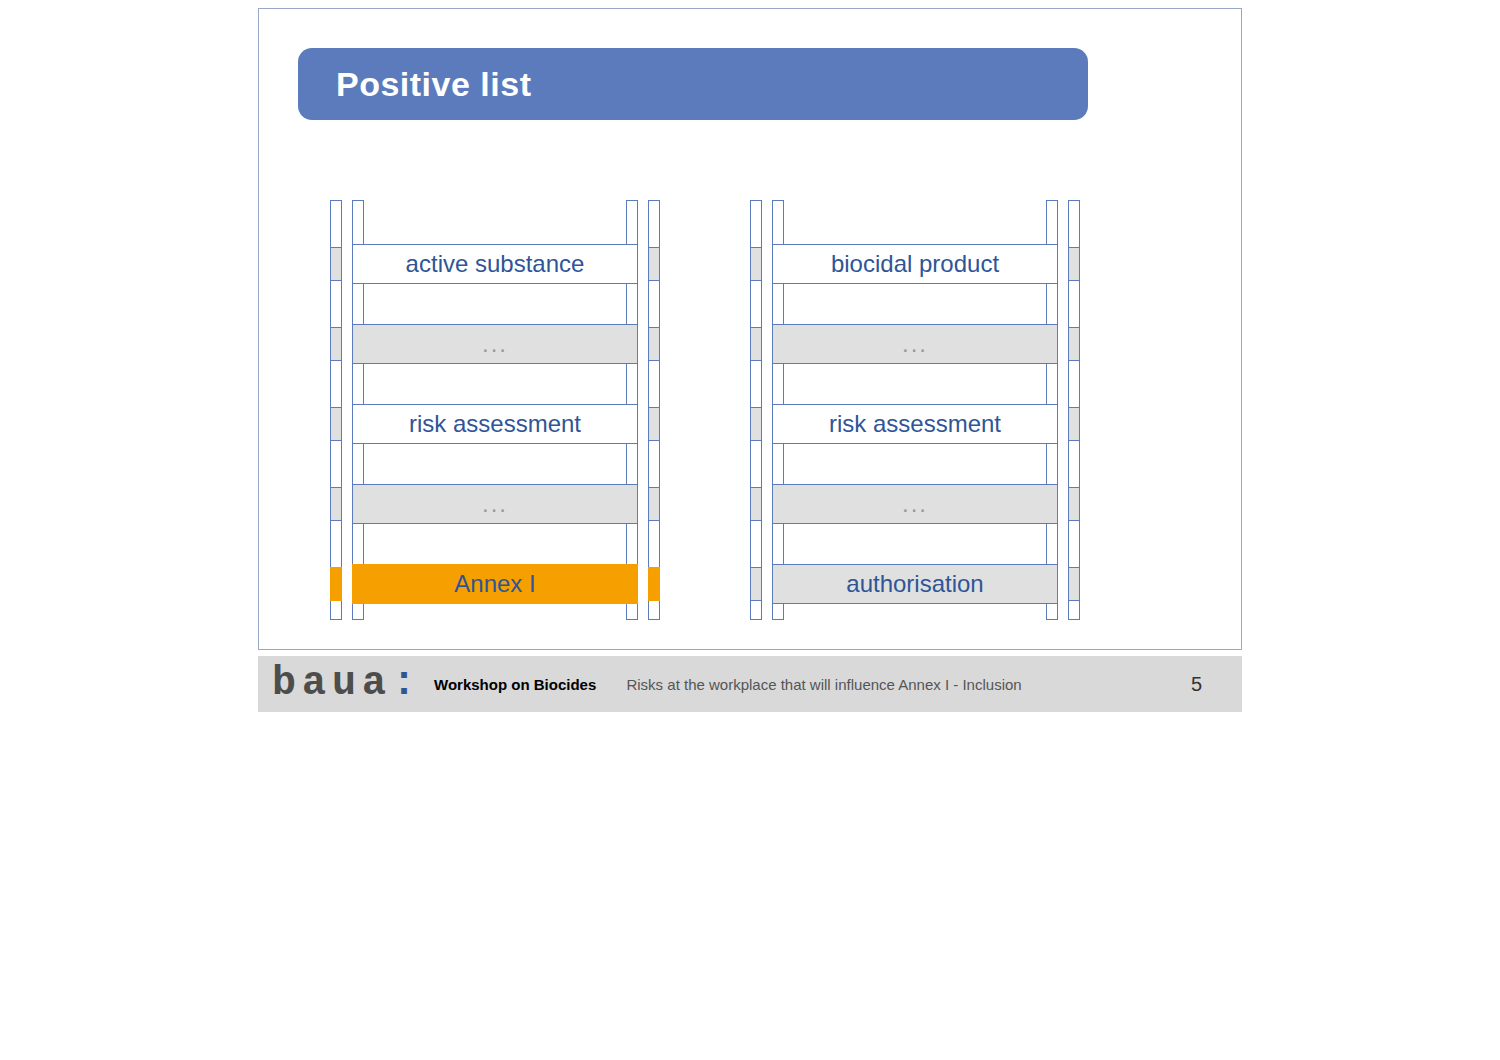Positive list
active substance
...
risk assessment
...
Annex I
biocidal product
...
risk assessment
...
authorisation
baua:
Workshop on Biocides Risks at the workplace that will influence Annex I - Inclusion
5